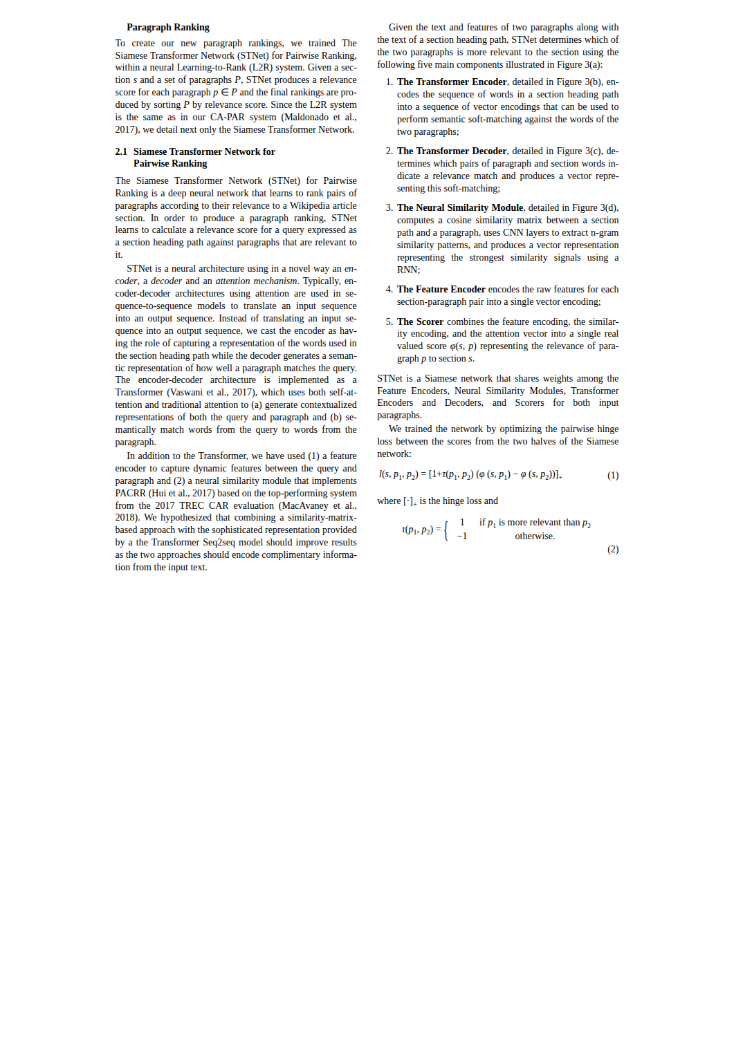Paragraph Ranking
To create our new paragraph rankings, we trained The Siamese Transformer Network (STNet) for Pairwise Ranking, within a neural Learning-to-Rank (L2R) system. Given a section s and a set of paragraphs P, STNet produces a relevance score for each paragraph p ∈ P and the final rankings are produced by sorting P by relevance score. Since the L2R system is the same as in our CA-PAR system (Maldonado et al., 2017), we detail next only the Siamese Transformer Network.
2.1 Siamese Transformer Network forPairwise Ranking
The Siamese Transformer Network (STNet) for Pairwise Ranking is a deep neural network that learns to rank pairs of paragraphs according to their relevance to a Wikipedia article section. In order to produce a paragraph ranking, STNet learns to calculate a relevance score for a query expressed as a section heading path against paragraphs that are relevant to it.
STNet is a neural architecture using in a novel way an encoder, a decoder and an attention mechanism. Typically, encoder-decoder architectures using attention are used in sequence-to-sequence models to translate an input sequence into an output sequence. Instead of translating an input sequence into an output sequence, we cast the encoder as having the role of capturing a representation of the words used in the section heading path while the decoder generates a semantic representation of how well a paragraph matches the query. The encoder-decoder architecture is implemented as a Transformer (Vaswani et al., 2017), which uses both self-attention and traditional attention to (a) generate contextualized representations of both the query and paragraph and (b) semantically match words from the query to words from the paragraph.
In addition to the Transformer, we have used (1) a feature encoder to capture dynamic features between the query and paragraph and (2) a neural similarity module that implements PACRR (Hui et al., 2017) based on the top-performing system from the 2017 TREC CAR evaluation (MacAvaney et al., 2018). We hypothesized that combining a similarity-matrix-based approach with the sophisticated representation provided by a the Transformer Seq2seq model should improve results as the two approaches should encode complimentary information from the input text.
Given the text and features of two paragraphs along with the text of a section heading path, STNet determines which of the two paragraphs is more relevant to the section using the following five main components illustrated in Figure 3(a):
The Transformer Encoder, detailed in Figure 3(b), encodes the sequence of words in a section heading path into a sequence of vector encodings that can be used to perform semantic soft-matching against the words of the two paragraphs;
The Transformer Decoder, detailed in Figure 3(c), determines which pairs of paragraph and section words indicate a relevance match and produces a vector representing this soft-matching;
The Neural Similarity Module, detailed in Figure 3(d), computes a cosine similarity matrix between a section path and a paragraph, uses CNN layers to extract n-gram similarity patterns, and produces a vector representation representing the strongest similarity signals using a RNN;
The Feature Encoder encodes the raw features for each section-paragraph pair into a single vector encoding;
The Scorer combines the feature encoding, the similarity encoding, and the attention vector into a single real valued score φ(s, p) representing the relevance of paragraph p to section s.
STNet is a Siamese network that shares weights among the Feature Encoders, Neural Similarity Modules, Transformer Encoders and Decoders, and Scorers for both input paragraphs.
We trained the network by optimizing the pairwise hinge loss between the scores from the two halves of the Siamese network:
l(s, p1, p2) = [1+τ(p1, p2) (φ (s, p1) − φ (s, p2))]+
(1)
where [·]+ is the hinge loss and
τ(p1, p2) = {
| 1 | if p 1 is more relevant than p 2 |
| −1 | otherwise. |
(2)